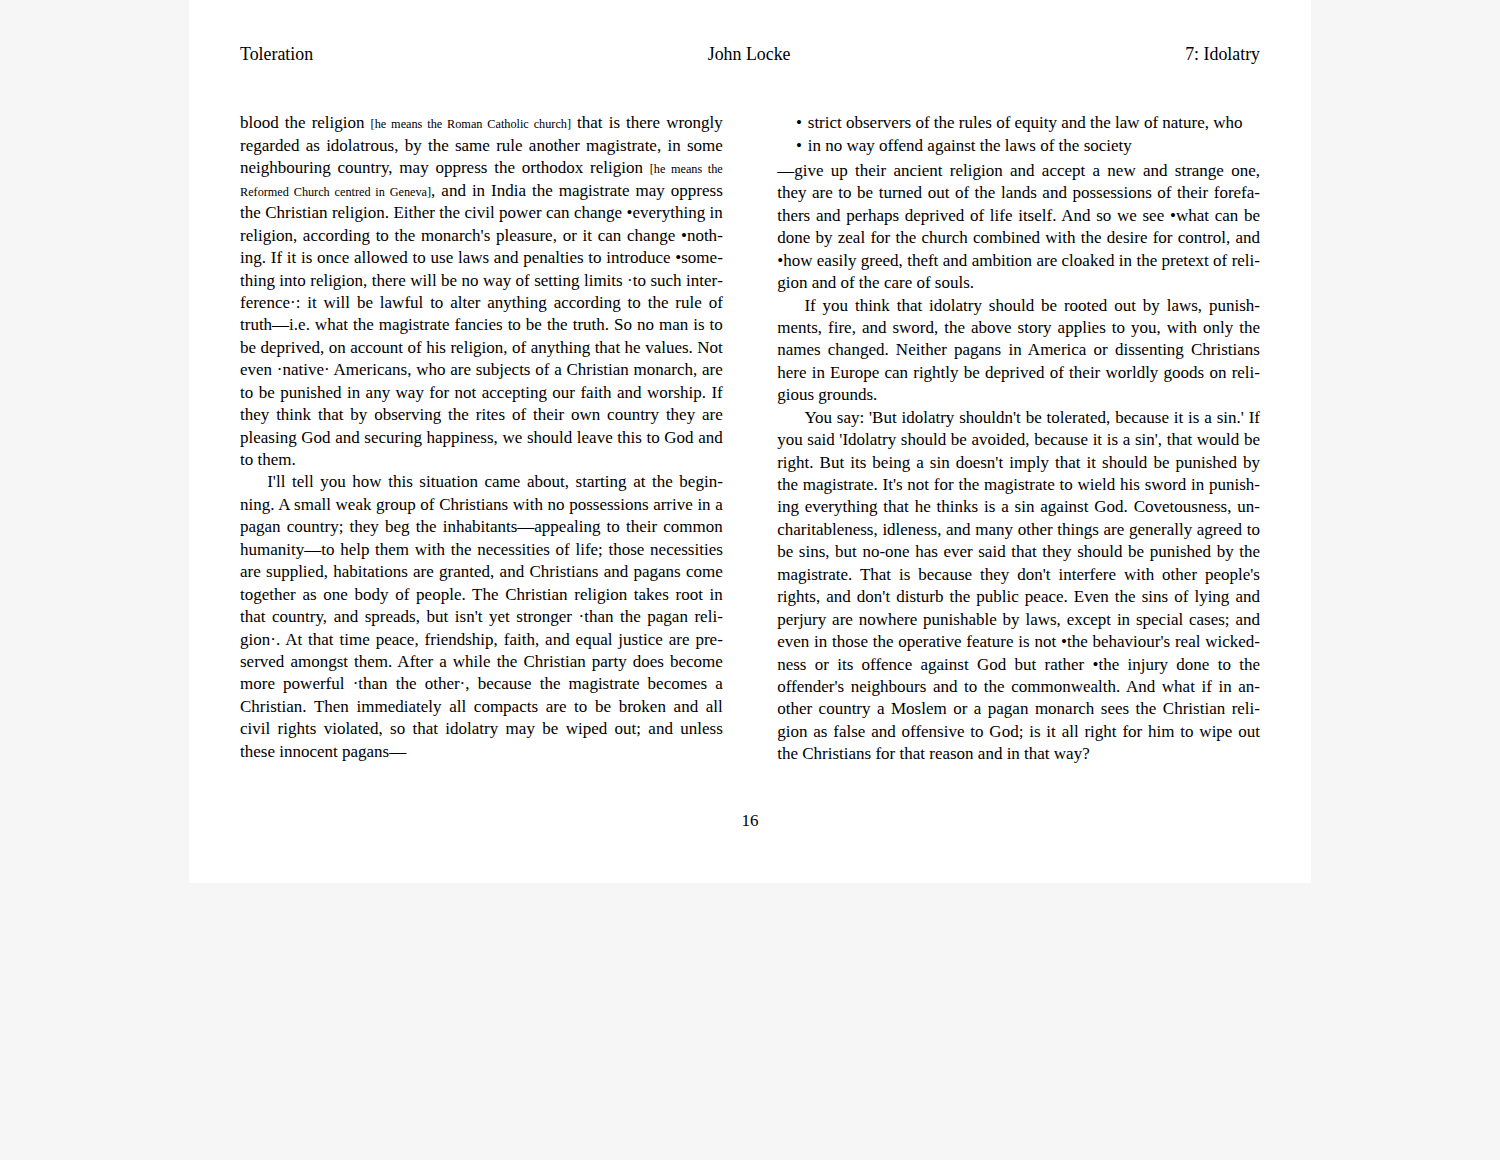Toleration John Locke 7: Idolatry
blood the religion [he means the Roman Catholic church] that is there wrongly regarded as idolatrous, by the same rule another magistrate, in some neighbouring country, may oppress the orthodox religion [he means the Reformed Church centred in Geneva], and in India the magistrate may oppress the Christian religion. Either the civil power can change everything in religion, according to the monarch's pleasure, or it can change nothing. If it is once allowed to use laws and penalties to introduce something into religion, there will be no way of setting limits ·to such interference·: it will be lawful to alter anything according to the rule of truth—i.e. what the magistrate fancies to be the truth. So no man is to be deprived, on account of his religion, of anything that he values. Not even ·native· Americans, who are subjects of a Christian monarch, are to be punished in any way for not accepting our faith and worship. If they think that by observing the rites of their own country they are pleasing God and securing happiness, we should leave this to God and to them.
I'll tell you how this situation came about, starting at the beginning. A small weak group of Christians with no possessions arrive in a pagan country; they beg the inhabitants—appealing to their common humanity—to help them with the necessities of life; those necessities are supplied, habitations are granted, and Christians and pagans come together as one body of people. The Christian religion takes root in that country, and spreads, but isn't yet stronger ·than the pagan religion·. At that time peace, friendship, faith, and equal justice are preserved amongst them. After a while the Christian party does become more powerful ·than the other·, because the magistrate becomes a Christian. Then immediately all compacts are to be broken and all civil rights violated, so that idolatry may be wiped out; and unless these innocent pagans—
strict observers of the rules of equity and the law of nature, who
in no way offend against the laws of the society
—give up their ancient religion and accept a new and strange one, they are to be turned out of the lands and possessions of their forefathers and perhaps deprived of life itself. And so we see what can be done by zeal for the church combined with the desire for control, and how easily greed, theft and ambition are cloaked in the pretext of religion and of the care of souls.
If you think that idolatry should be rooted out by laws, punishments, fire, and sword, the above story applies to you, with only the names changed. Neither pagans in America or dissenting Christians here in Europe can rightly be deprived of their worldly goods on religious grounds.
You say: 'But idolatry shouldn't be tolerated, because it is a sin.' If you said 'Idolatry should be avoided, because it is a sin', that would be right. But its being a sin doesn't imply that it should be punished by the magistrate. It's not for the magistrate to wield his sword in punishing everything that he thinks is a sin against God. Covetousness, uncharitableness, idleness, and many other things are generally agreed to be sins, but no-one has ever said that they should be punished by the magistrate. That is because they don't interfere with other people's rights, and don't disturb the public peace. Even the sins of lying and perjury are nowhere punishable by laws, except in special cases; and even in those the operative feature is not the behaviour's real wickedness or its offence against God but rather the injury done to the offender's neighbours and to the commonwealth. And what if in another country a Moslem or a pagan monarch sees the Christian religion as false and offensive to God; is it all right for him to wipe out the Christians for that reason and in that way?
16